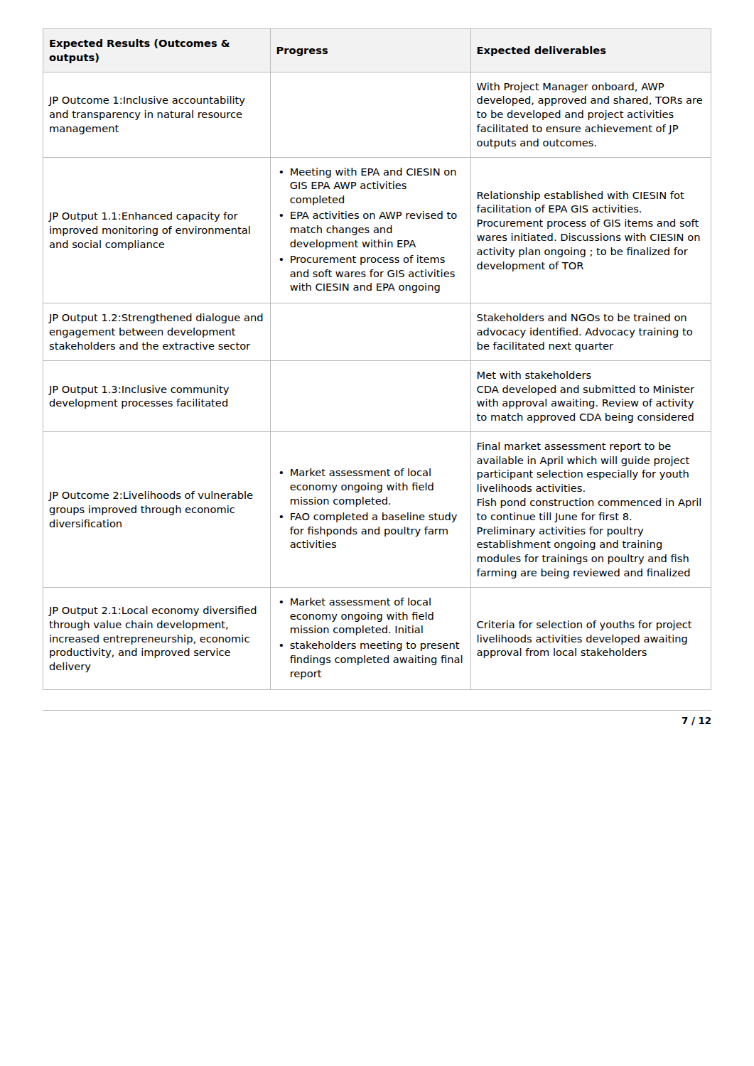| Expected Results (Outcomes & outputs) | Progress | Expected deliverables |
| --- | --- | --- |
| JP Outcome 1:Inclusive accountability and transparency in natural resource management | | With Project Manager onboard, AWP developed, approved and shared, TORs are to be developed and project activities facilitated to ensure achievement of JP outputs and outcomes. |
| JP Output 1.1:Enhanced capacity for improved monitoring of environmental and social compliance | Meeting with EPA and CIESIN on GIS EPA AWP activities completed EPA activities on AWP revised to match changes and development within EPA Procurement process of items and soft wares for GIS activities with CIESIN and EPA ongoing | Relationship established with CIESIN fot facilitation of EPA GIS activities. Procurement process of GIS items and soft wares initiated. Discussions with CIESIN on activity plan ongoing ; to be finalized for development of TOR |
| JP Output 1.2:Strengthened dialogue and engagement between development stakeholders and the extractive sector | | Stakeholders and NGOs to be trained on advocacy identified. Advocacy training to be facilitated next quarter |
| JP Output 1.3:Inclusive community development processes facilitated | | Met with stakeholders CDA developed and submitted to Minister with approval awaiting. Review of activity to match approved CDA being considered |
| JP Outcome 2:Livelihoods of vulnerable groups improved through economic diversification | Market assessment of local economy ongoing with field mission completed. FAO completed a baseline study for fishponds and poultry farm activities | Final market assessment report to be available in April which will guide project participant selection especially for youth livelihoods activities. Fish pond construction commenced in April to continue till June for first 8. Preliminary activities for poultry establishment ongoing and training modules for trainings on poultry and fish farming are being reviewed and finalized |
| JP Output 2.1:Local economy diversified through value chain development, increased entrepreneurship, economic productivity, and improved service delivery | Market assessment of local economy ongoing with field mission completed. Initial stakeholders meeting to present findings completed awaiting final report | Criteria for selection of youths for project livelihoods activities developed awaiting approval from local stakeholders |
7 / 12